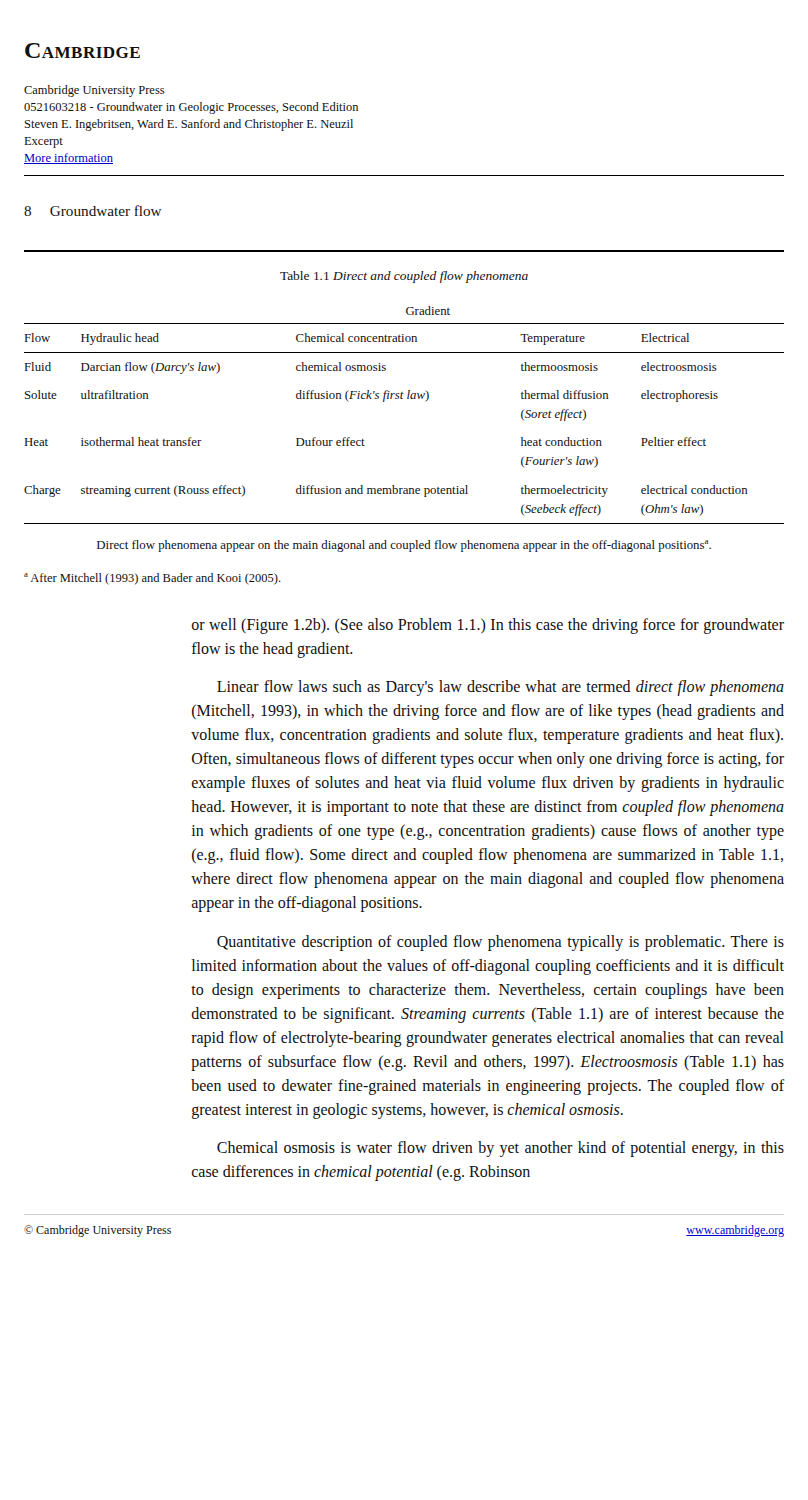Cambridge
Cambridge University Press
0521603218 - Groundwater in Geologic Processes, Second Edition
Steven E. Ingebritsen, Ward E. Sanford and Christopher E. Neuzil
Excerpt
More information
8 Groundwater flow
Table 1.1 Direct and coupled flow phenomena
| | Gradient |
| --- | --- |
| Flow | Hydraulic head | Chemical concentration | Temperature | Electrical |
| Fluid | Darcian flow ( Darcy's law ) | chemical osmosis | thermoosmosis | electroosmosis |
| Solute | ultrafiltration | diffusion ( Fick's first law ) | thermal diffusion ( Soret effect ) | electrophoresis |
| Heat | isothermal heat transfer | Dufour effect | heat conduction ( Fourier's law ) | Peltier effect |
| Charge | streaming current (Rouss effect) | diffusion and membrane potential | thermoelectricity ( Seebeck effect ) | electrical conduction ( Ohm's law ) |
Direct flow phenomena appear on the main diagonal and coupled flow phenomena appear in the off-diagonal positionsa.
a After Mitchell (1993) and Bader and Kooi (2005).
or well (Figure 1.2b). (See also Problem 1.1.) In this case the driving force for groundwater flow is the head gradient.
Linear flow laws such as Darcy's law describe what are termed direct flow phenomena (Mitchell, 1993), in which the driving force and flow are of like types (head gradients and volume flux, concentration gradients and solute flux, temperature gradients and heat flux). Often, simultaneous flows of different types occur when only one driving force is acting, for example fluxes of solutes and heat via fluid volume flux driven by gradients in hydraulic head. However, it is important to note that these are distinct from coupled flow phenomena in which gradients of one type (e.g., concentration gradients) cause flows of another type (e.g., fluid flow). Some direct and coupled flow phenomena are summarized in Table 1.1, where direct flow phenomena appear on the main diagonal and coupled flow phenomena appear in the off-diagonal positions.
Quantitative description of coupled flow phenomena typically is problematic. There is limited information about the values of off-diagonal coupling coefficients and it is difficult to design experiments to characterize them. Nevertheless, certain couplings have been demonstrated to be significant. Streaming currents (Table 1.1) are of interest because the rapid flow of electrolyte-bearing groundwater generates electrical anomalies that can reveal patterns of subsurface flow (e.g. Revil and others, 1997). Electroosmosis (Table 1.1) has been used to dewater fine-grained materials in engineering projects. The coupled flow of greatest interest in geologic systems, however, is chemical osmosis.
Chemical osmosis is water flow driven by yet another kind of potential energy, in this case differences in chemical potential (e.g. Robinson
© Cambridge University Press www.cambridge.org